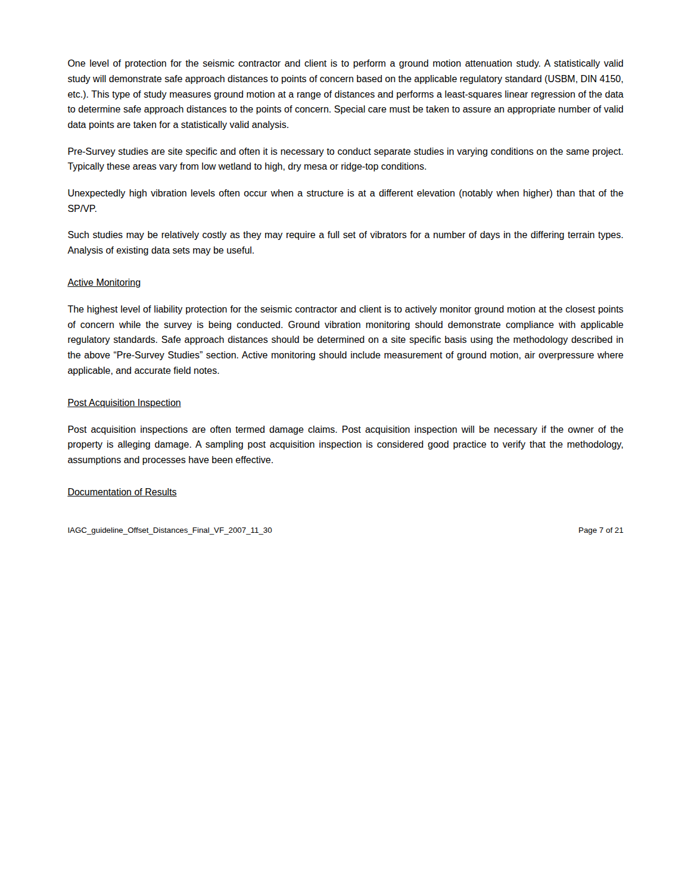One level of protection for the seismic contractor and client is to perform a ground motion attenuation study. A statistically valid study will demonstrate safe approach distances to points of concern based on the applicable regulatory standard (USBM, DIN 4150, etc.). This type of study measures ground motion at a range of distances and performs a least-squares linear regression of the data to determine safe approach distances to the points of concern. Special care must be taken to assure an appropriate number of valid data points are taken for a statistically valid analysis.
Pre-Survey studies are site specific and often it is necessary to conduct separate studies in varying conditions on the same project. Typically these areas vary from low wetland to high, dry mesa or ridge-top conditions.
Unexpectedly high vibration levels often occur when a structure is at a different elevation (notably when higher) than that of the SP/VP.
Such studies may be relatively costly as they may require a full set of vibrators for a number of days in the differing terrain types. Analysis of existing data sets may be useful.
Active Monitoring
The highest level of liability protection for the seismic contractor and client is to actively monitor ground motion at the closest points of concern while the survey is being conducted. Ground vibration monitoring should demonstrate compliance with applicable regulatory standards. Safe approach distances should be determined on a site specific basis using the methodology described in the above “Pre-Survey Studies” section. Active monitoring should include measurement of ground motion, air overpressure where applicable, and accurate field notes.
Post Acquisition Inspection
Post acquisition inspections are often termed damage claims. Post acquisition inspection will be necessary if the owner of the property is alleging damage. A sampling post acquisition inspection is considered good practice to verify that the methodology, assumptions and processes have been effective.
Documentation of Results
IAGC_guideline_Offset_Distances_Final_VF_2007_11_30 Page 7 of 21